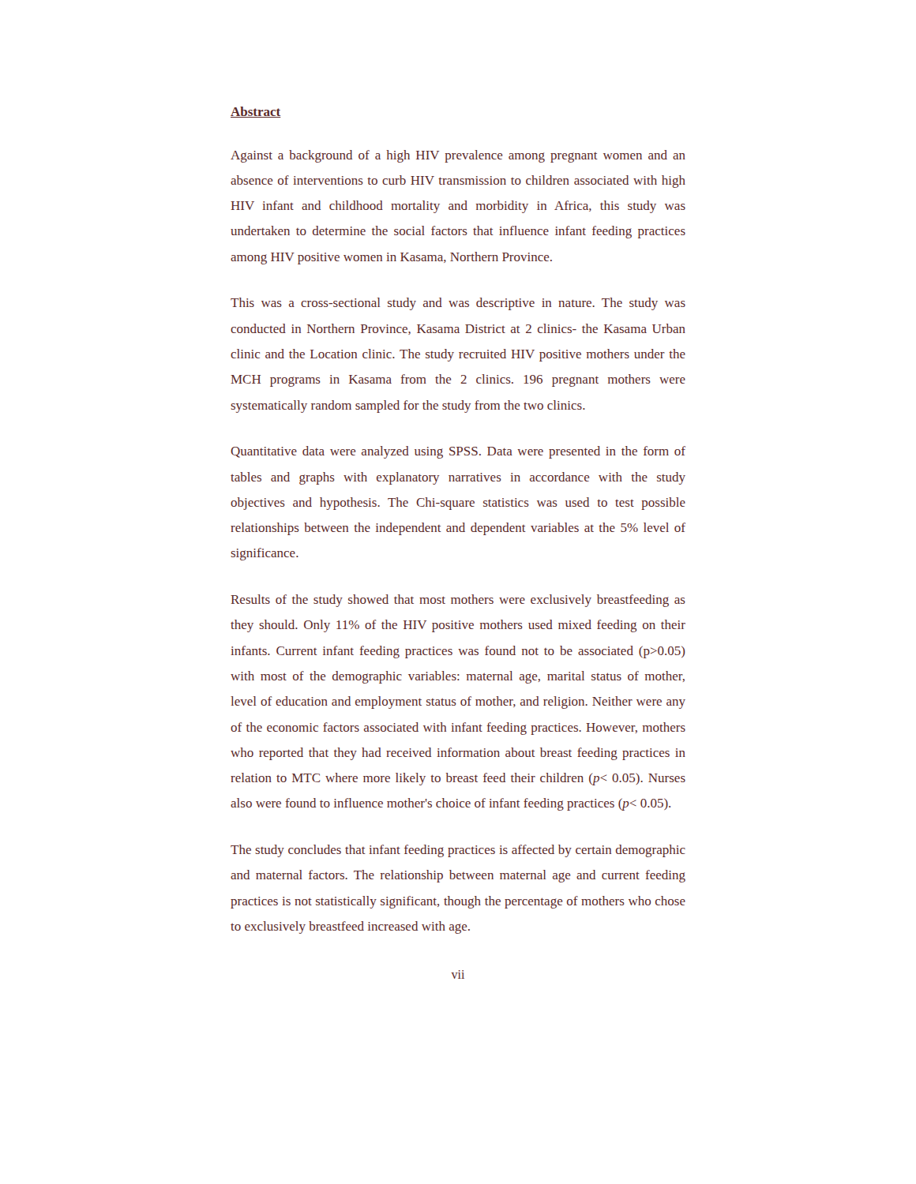Abstract
Against a background of a high HIV prevalence among pregnant women and an absence of interventions to curb HIV transmission to children associated with high HIV infant and childhood mortality and morbidity in Africa, this study was undertaken to determine the social factors that influence infant feeding practices among HIV positive women in Kasama, Northern Province.
This was a cross-sectional study and was descriptive in nature. The study was conducted in Northern Province, Kasama District at 2 clinics- the Kasama Urban clinic and the Location clinic. The study recruited HIV positive mothers under the MCH programs in Kasama from the 2 clinics. 196 pregnant mothers were systematically random sampled for the study from the two clinics.
Quantitative data were analyzed using SPSS. Data were presented in the form of tables and graphs with explanatory narratives in accordance with the study objectives and hypothesis. The Chi-square statistics was used to test possible relationships between the independent and dependent variables at the 5% level of significance.
Results of the study showed that most mothers were exclusively breastfeeding as they should. Only 11% of the HIV positive mothers used mixed feeding on their infants. Current infant feeding practices was found not to be associated (p>0.05) with most of the demographic variables: maternal age, marital status of mother, level of education and employment status of mother, and religion. Neither were any of the economic factors associated with infant feeding practices. However, mothers who reported that they had received information about breast feeding practices in relation to MTC where more likely to breast feed their children (p< 0.05). Nurses also were found to influence mother's choice of infant feeding practices (p< 0.05).
The study concludes that infant feeding practices is affected by certain demographic and maternal factors. The relationship between maternal age and current feeding practices is not statistically significant, though the percentage of mothers who chose to exclusively breastfeed increased with age.
vii